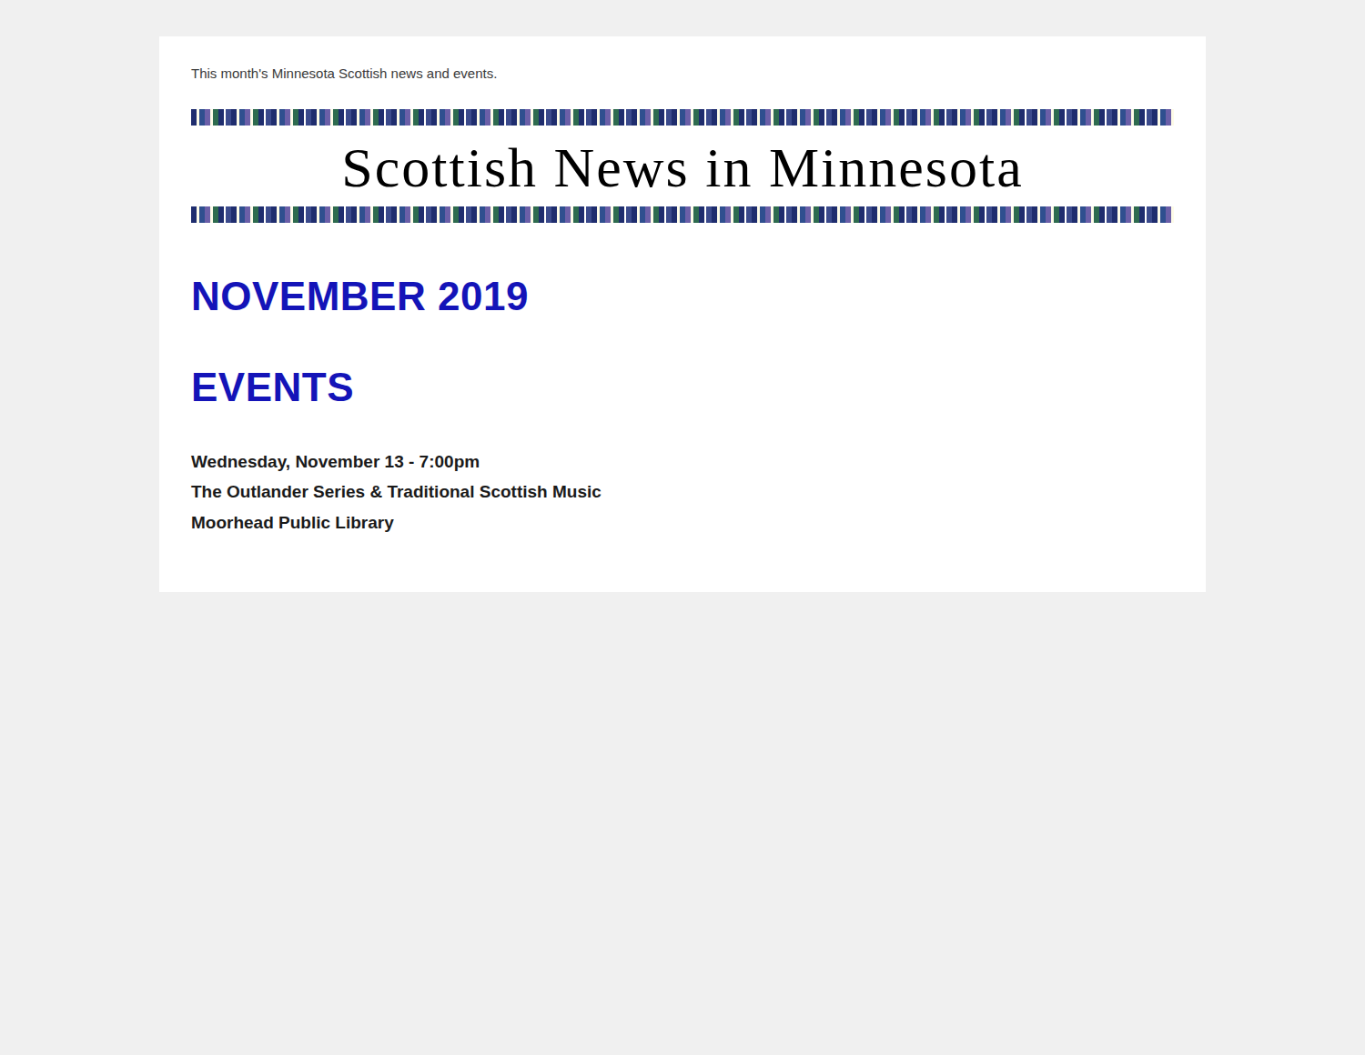This month's Minnesota Scottish news and events.
Scottish News in Minnesota
NOVEMBER 2019
EVENTS
Wednesday, November 13 - 7:00pm
The Outlander Series & Traditional Scottish Music
Moorhead Public Library